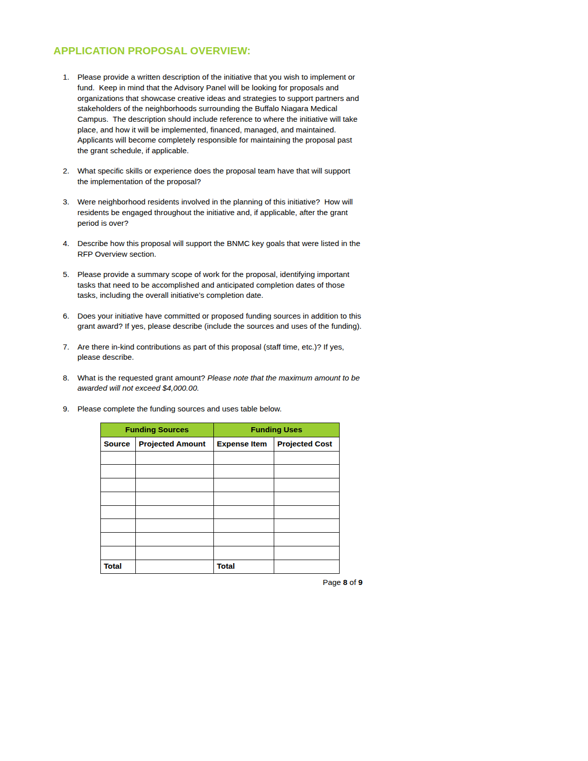APPLICATION PROPOSAL OVERVIEW:
Please provide a written description of the initiative that you wish to implement or fund. Keep in mind that the Advisory Panel will be looking for proposals and organizations that showcase creative ideas and strategies to support partners and stakeholders of the neighborhoods surrounding the Buffalo Niagara Medical Campus. The description should include reference to where the initiative will take place, and how it will be implemented, financed, managed, and maintained. Applicants will become completely responsible for maintaining the proposal past the grant schedule, if applicable.
What specific skills or experience does the proposal team have that will support the implementation of the proposal?
Were neighborhood residents involved in the planning of this initiative? How will residents be engaged throughout the initiative and, if applicable, after the grant period is over?
Describe how this proposal will support the BNMC key goals that were listed in the RFP Overview section.
Please provide a summary scope of work for the proposal, identifying important tasks that need to be accomplished and anticipated completion dates of those tasks, including the overall initiative’s completion date.
Does your initiative have committed or proposed funding sources in addition to this grant award? If yes, please describe (include the sources and uses of the funding).
Are there in-kind contributions as part of this proposal (staff time, etc.)? If yes, please describe.
What is the requested grant amount? Please note that the maximum amount to be awarded will not exceed $4,000.00.
Please complete the funding sources and uses table below.
| Funding Sources | Funding Uses |
| --- | --- |
| Source | Projected Amount | Expense Item | Projected Cost |
| Total | | Total | |
Page 8 of 9